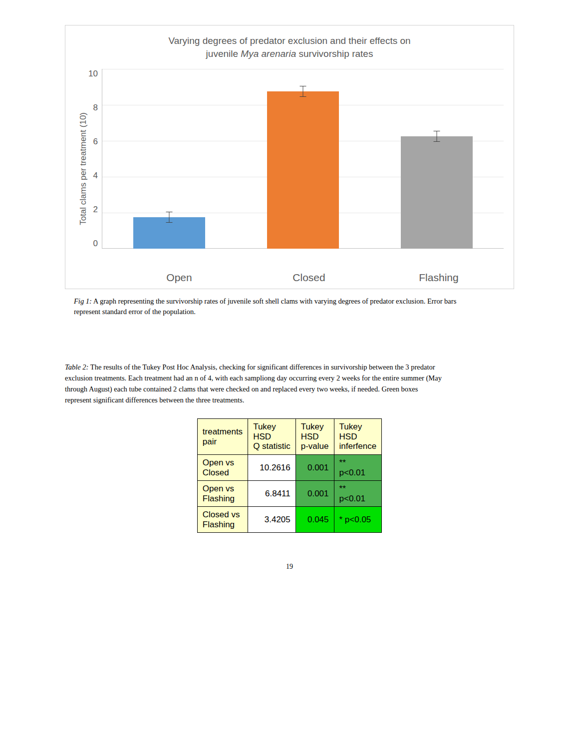Varying degrees of predator exclusion and their effects on
juvenile Mya arenaria survivorship rates
Total clams per treatment (10)
10
8
6
4
2
0
Open Closed Flashing
Fig 1: A graph representing the survivorship rates of juvenile soft shell clams with varying degrees of predator exclusion. Error bars represent standard error of the population.
Table 2: The results of the Tukey Post Hoc Analysis, checking for significant differences in survivorship between the 3 predator exclusion treatments. Each treatment had an n of 4, with each sampliong day occurring every 2 weeks for the entire summer (May through August) each tube contained 2 clams that were checked on and replaced every two weeks, if needed. Green boxes represent significant differences between the three treatments.
| treatments pair | Tukey HSD Q statistic | Tukey HSD p-value | Tukey HSD inferfence |
| --- | --- | --- | --- |
| Open vs Closed | 10.2616 | 0.001 | ** p<0.01 |
| Open vs Flashing | 6.8411 | 0.001 | ** p<0.01 |
| Closed vs Flashing | 3.4205 | 0.045 | * p<0.05 |
19